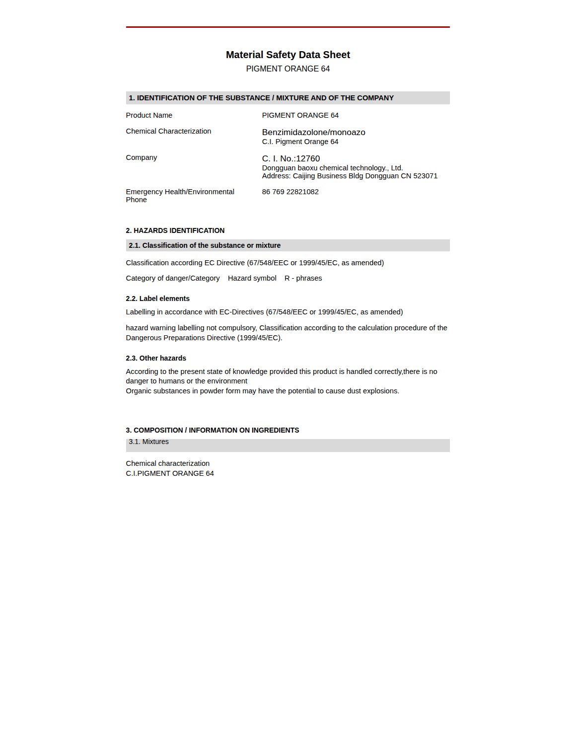Material Safety Data Sheet
PIGMENT ORANGE 64
1. IDENTIFICATION OF THE SUBSTANCE / MIXTURE AND OF THE COMPANY
| Product Name | PIGMENT ORANGE 64 |
| Chemical Characterization | Benzimidazolone/monoazo C.I. Pigment Orange 64 |
| Company | C. I. No.:12760 Dongguan baoxu chemical technology., Ltd. Address: Caijing Business Bldg Dongguan CN 523071 |
| Emergency Health/Environmental Phone | 86 769 22821082 |
2. HAZARDS IDENTIFICATION
2.1. Classification of the substance or mixture
Classification according EC Directive (67/548/EEC or 1999/45/EC, as amended)
Category of danger/Category Hazard symbol R - phrases
2.2. Label elements
Labelling in accordance with EC-Directives (67/548/EEC or 1999/45/EC, as amended)
hazard warning labelling not compulsory, Classification according to the calculation procedure of the Dangerous Preparations Directive (1999/45/EC).
2.3. Other hazards
According to the present state of knowledge provided this product is handled correctly,there is no danger to humans or the environment
Organic substances in powder form may have the potential to cause dust explosions.
3. COMPOSITION / INFORMATION ON INGREDIENTS
3.1. Mixtures
Chemical characterization
C.I.PIGMENT ORANGE 64